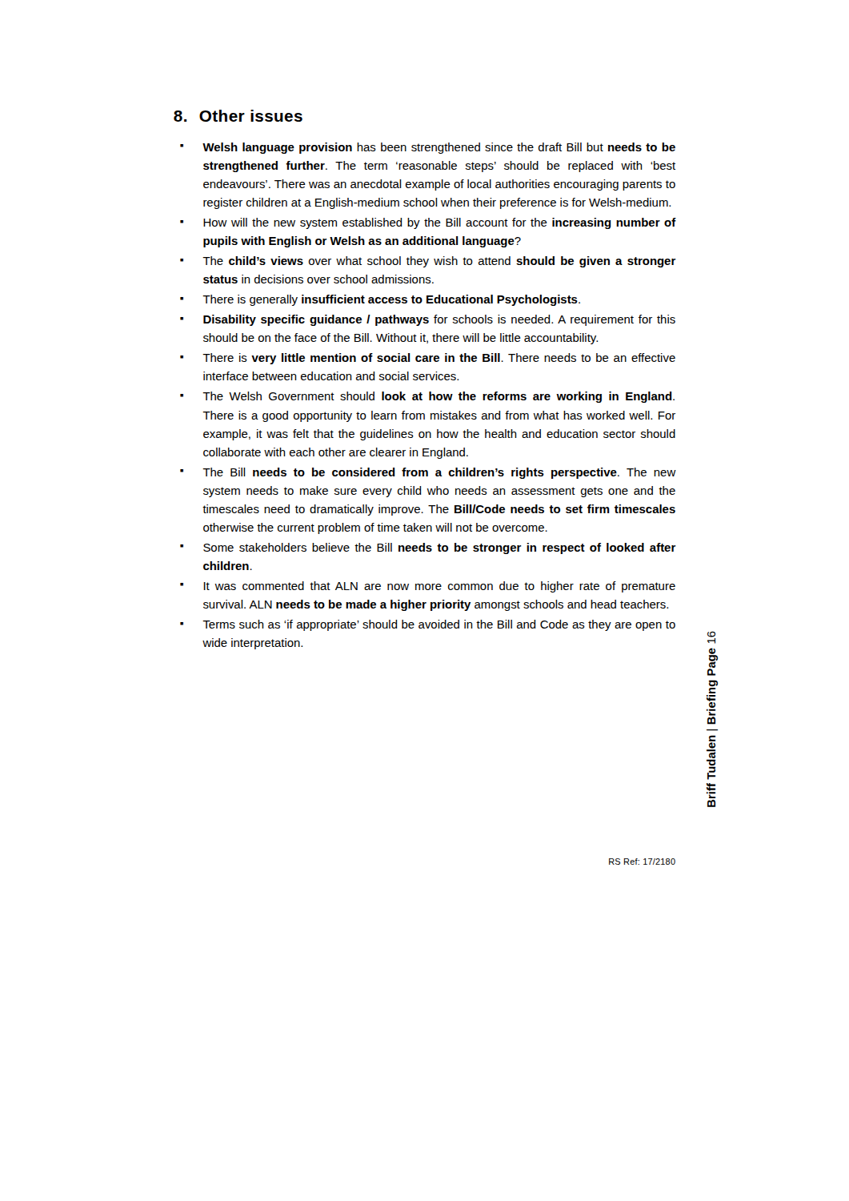8. Other issues
Welsh language provision has been strengthened since the draft Bill but needs to be strengthened further. The term ‘reasonable steps’ should be replaced with ‘best endeavours’. There was an anecdotal example of local authorities encouraging parents to register children at a English-medium school when their preference is for Welsh-medium.
How will the new system established by the Bill account for the increasing number of pupils with English or Welsh as an additional language?
The child’s views over what school they wish to attend should be given a stronger status in decisions over school admissions.
There is generally insufficient access to Educational Psychologists.
Disability specific guidance / pathways for schools is needed. A requirement for this should be on the face of the Bill. Without it, there will be little accountability.
There is very little mention of social care in the Bill. There needs to be an effective interface between education and social services.
The Welsh Government should look at how the reforms are working in England. There is a good opportunity to learn from mistakes and from what has worked well. For example, it was felt that the guidelines on how the health and education sector should collaborate with each other are clearer in England.
The Bill needs to be considered from a children’s rights perspective. The new system needs to make sure every child who needs an assessment gets one and the timescales need to dramatically improve. The Bill/Code needs to set firm timescales otherwise the current problem of time taken will not be overcome.
Some stakeholders believe the Bill needs to be stronger in respect of looked after children.
It was commented that ALN are now more common due to higher rate of premature survival. ALN needs to be made a higher priority amongst schools and head teachers.
Terms such as ‘if appropriate’ should be avoided in the Bill and Code as they are open to wide interpretation.
Briff Tudalen | Briefing Page 16
RS Ref: 17/2180